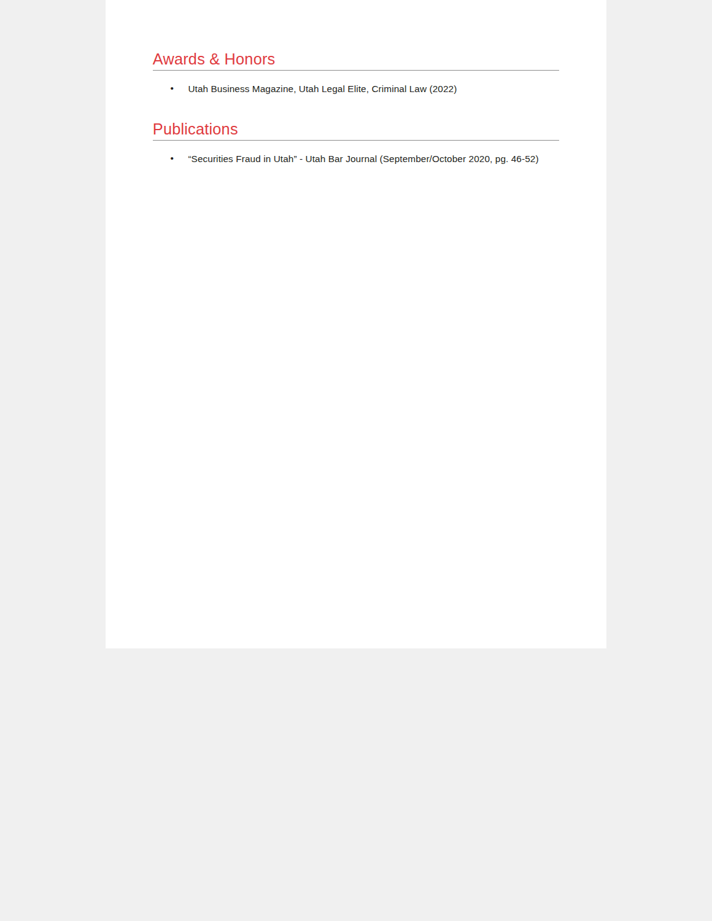Awards & Honors
Utah Business Magazine, Utah Legal Elite, Criminal Law (2022)
Publications
“Securities Fraud in Utah” - Utah Bar Journal (September/October 2020, pg. 46-52)